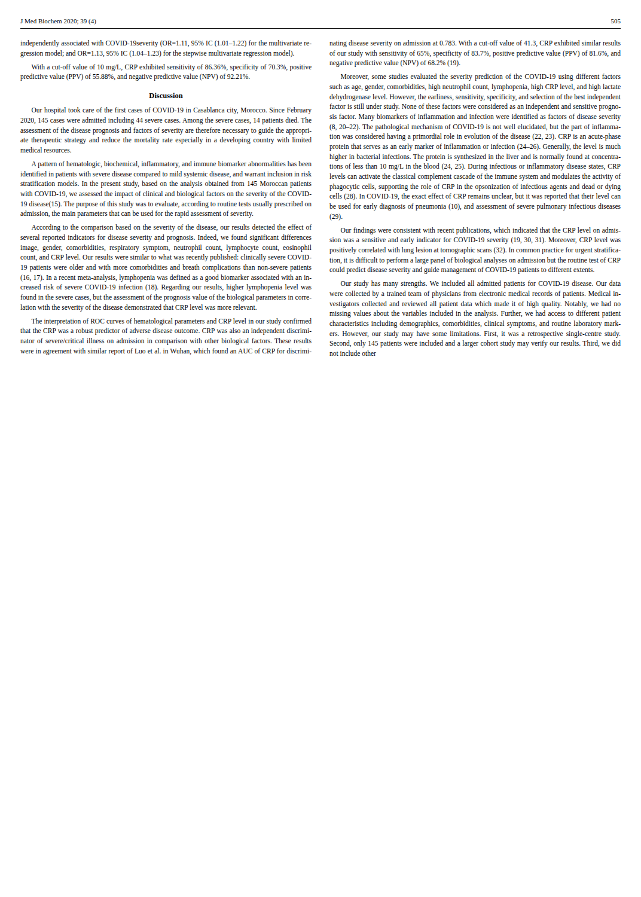J Med Biochem 2020; 39 (4) 505
independently associated with COVID-19severity (OR=1.11, 95% IC (1.01–1.22) for the multivariate regression model; and OR=1.13, 95% IC (1.04–1.23) for the stepwise multivariate regression model).
With a cut-off value of 10 mg/L, CRP exhibited sensitivity of 86.36%, specificity of 70.3%, positive predictive value (PPV) of 55.88%, and negative predictive value (NPV) of 92.21%.
Discussion
Our hospital took care of the first cases of COVID-19 in Casablanca city, Morocco. Since February 2020, 145 cases were admitted including 44 severe cases. Among the severe cases, 14 patients died. The assessment of the disease prognosis and factors of severity are therefore necessary to guide the appropriate therapeutic strategy and reduce the mortality rate especially in a developing country with limited medical resources.
A pattern of hematologic, biochemical, inflammatory, and immune biomarker abnormalities has been identified in patients with severe disease compared to mild systemic disease, and warrant inclusion in risk stratification models. In the present study, based on the analysis obtained from 145 Moroccan patients with COVID-19, we assessed the impact of clinical and biological factors on the severity of the COVID-19 disease(15). The purpose of this study was to evaluate, according to routine tests usually prescribed on admission, the main parameters that can be used for the rapid assessment of severity.
According to the comparison based on the severity of the disease, our results detected the effect of several reported indicators for disease severity and prognosis. Indeed, we found significant differences image, gender, comorbidities, respiratory symptom, neutrophil count, lymphocyte count, eosinophil count, and CRP level. Our results were similar to what was recently published: clinically severe COVID-19 patients were older and with more comorbidities and breath complications than non-severe patients (16, 17). In a recent meta-analysis, lymphopenia was defined as a good biomarker associated with an increased risk of severe COVID-19 infection (18). Regarding our results, higher lymphopenia level was found in the severe cases, but the assessment of the prognosis value of the biological parameters in correlation with the severity of the disease demonstrated that CRP level was more relevant.
The interpretation of ROC curves of hematological parameters and CRP level in our study confirmed that the CRP was a robust predictor of adverse disease outcome. CRP was also an independent discriminator of severe/critical illness on admission in comparison with other biological factors. These results were in agreement with similar report of Luo et al. in Wuhan, which found an AUC of CRP for discriminating disease severity on admission at 0.783. With a cut-off value of 41.3, CRP exhibited similar results of our study with sensitivity of 65%, specificity of 83.7%, positive predictive value (PPV) of 81.6%, and negative predictive value (NPV) of 68.2% (19).
Moreover, some studies evaluated the severity prediction of the COVID-19 using different factors such as age, gender, comorbidities, high neutrophil count, lymphopenia, high CRP level, and high lactate dehydrogenase level. However, the earliness, sensitivity, specificity, and selection of the best independent factor is still under study. None of these factors were considered as an independent and sensitive prognosis factor. Many biomarkers of inflammation and infection were identified as factors of disease severity (8, 20–22). The pathological mechanism of COVID-19 is not well elucidated, but the part of inflammation was considered having a primordial role in evolution of the disease (22, 23). CRP is an acute-phase protein that serves as an early marker of inflammation or infection (24–26). Generally, the level is much higher in bacterial infections. The protein is synthesized in the liver and is normally found at concentrations of less than 10 mg/L in the blood (24, 25). During infectious or inflammatory disease states, CRP levels can activate the classical complement cascade of the immune system and modulates the activity of phagocytic cells, supporting the role of CRP in the opsonization of infectious agents and dead or dying cells (28). In COVID-19, the exact effect of CRP remains unclear, but it was reported that their level can be used for early diagnosis of pneumonia (10), and assessment of severe pulmonary infectious diseases (29).
Our findings were consistent with recent publications, which indicated that the CRP level on admission was a sensitive and early indicator for COVID-19 severity (19, 30, 31). Moreover, CRP level was positively correlated with lung lesion at tomographic scans (32). In common practice for urgent stratification, it is difficult to perform a large panel of biological analyses on admission but the routine test of CRP could predict disease severity and guide management of COVID-19 patients to different extents.
Our study has many strengths. We included all admitted patients for COVID-19 disease. Our data were collected by a trained team of physicians from electronic medical records of patients. Medical investigators collected and reviewed all patient data which made it of high quality. Notably, we had no missing values about the variables included in the analysis. Further, we had access to different patient characteristics including demographics, comorbidities, clinical symptoms, and routine laboratory markers. However, our study may have some limitations. First, it was a retrospective single-centre study. Second, only 145 patients were included and a larger cohort study may verify our results. Third, we did not include other